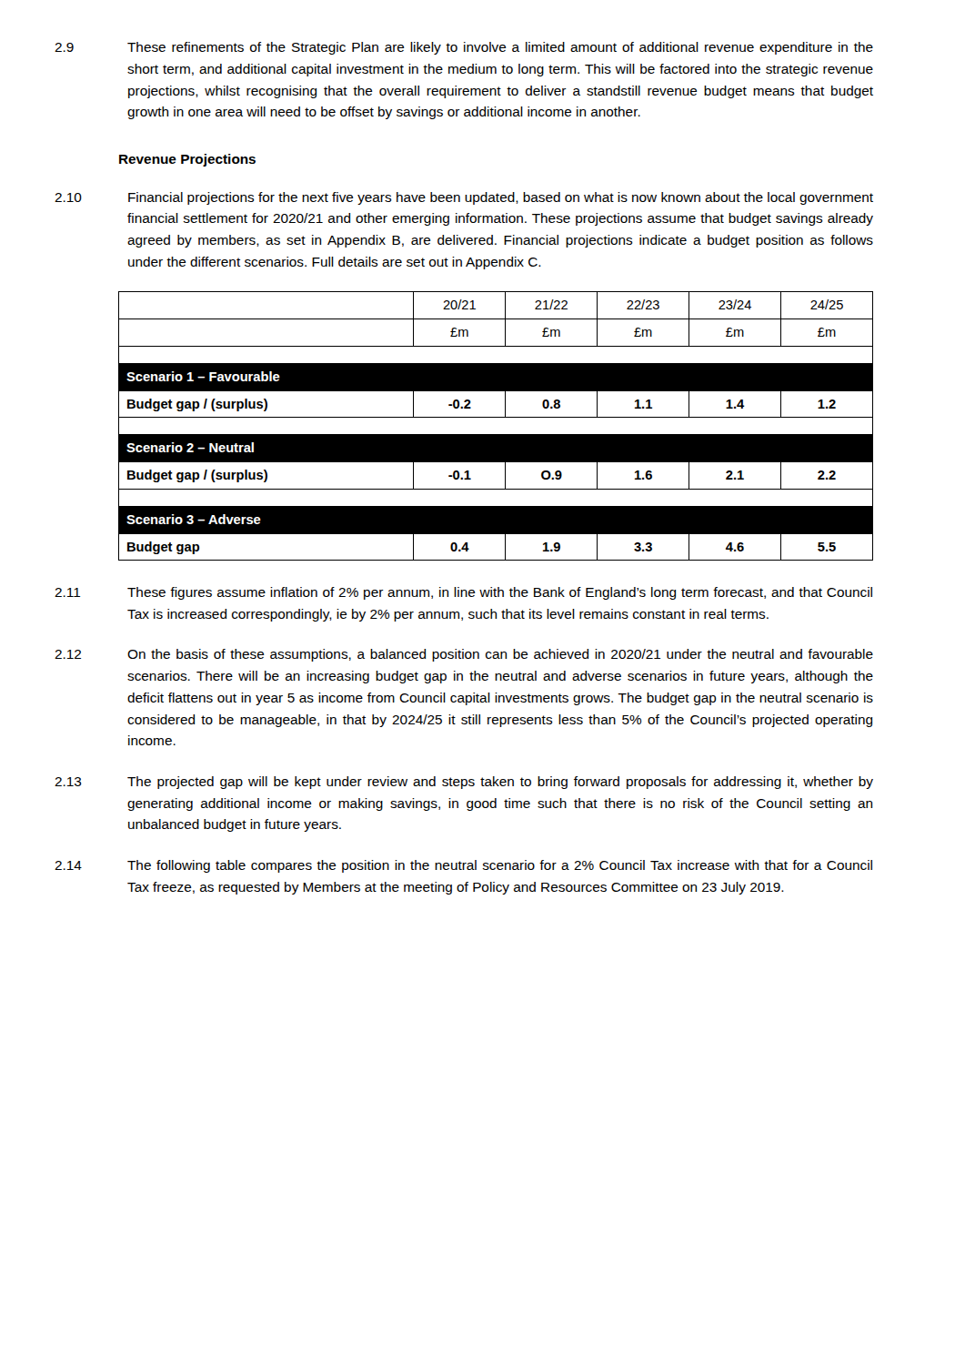2.9
These refinements of the Strategic Plan are likely to involve a limited amount of additional revenue expenditure in the short term, and additional capital investment in the medium to long term. This will be factored into the strategic revenue projections, whilst recognising that the overall requirement to deliver a standstill revenue budget means that budget growth in one area will need to be offset by savings or additional income in another.
Revenue Projections
2.10
Financial projections for the next five years have been updated, based on what is now known about the local government financial settlement for 2020/21 and other emerging information. These projections assume that budget savings already agreed by members, as set in Appendix B, are delivered. Financial projections indicate a budget position as follows under the different scenarios. Full details are set out in Appendix C.
| | 20/21 | 21/22 | 22/23 | 23/24 | 24/25 |
| | £m | £m | £m | £m | £m |
| Scenario 1 – Favourable |
| Budget gap / (surplus) | -0.2 | 0.8 | 1.1 | 1.4 | 1.2 |
| Scenario 2 – Neutral |
| Budget gap / (surplus) | -0.1 | O.9 | 1.6 | 2.1 | 2.2 |
| Scenario 3 – Adverse |
| Budget gap | 0.4 | 1.9 | 3.3 | 4.6 | 5.5 |
2.11
These figures assume inflation of 2% per annum, in line with the Bank of England’s long term forecast, and that Council Tax is increased correspondingly, ie by 2% per annum, such that its level remains constant in real terms.
2.12
On the basis of these assumptions, a balanced position can be achieved in 2020/21 under the neutral and favourable scenarios. There will be an increasing budget gap in the neutral and adverse scenarios in future years, although the deficit flattens out in year 5 as income from Council capital investments grows. The budget gap in the neutral scenario is considered to be manageable, in that by 2024/25 it still represents less than 5% of the Council’s projected operating income.
2.13
The projected gap will be kept under review and steps taken to bring forward proposals for addressing it, whether by generating additional income or making savings, in good time such that there is no risk of the Council setting an unbalanced budget in future years.
2.14
The following table compares the position in the neutral scenario for a 2% Council Tax increase with that for a Council Tax freeze, as requested by Members at the meeting of Policy and Resources Committee on 23 July 2019.